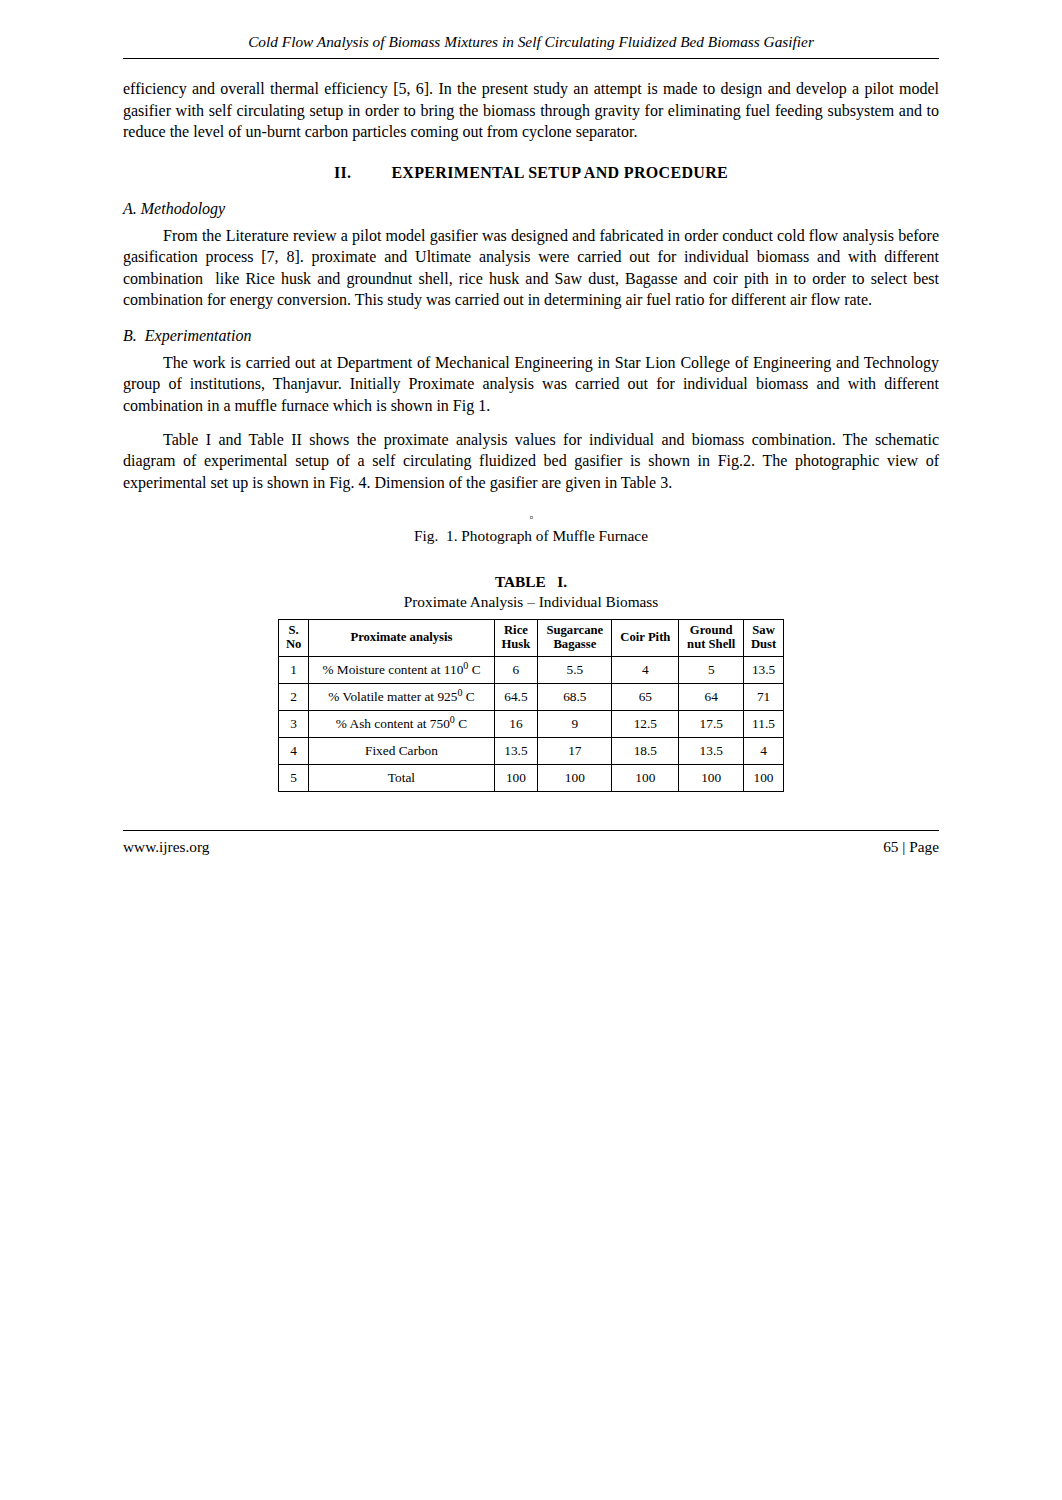Cold Flow Analysis of Biomass Mixtures in Self Circulating Fluidized Bed Biomass Gasifier
efficiency and overall thermal efficiency [5, 6]. In the present study an attempt is made to design and develop a pilot model gasifier with self circulating setup in order to bring the biomass through gravity for eliminating fuel feeding subsystem and to reduce the level of un-burnt carbon particles coming out from cyclone separator.
II. EXPERIMENTAL SETUP AND PROCEDURE
A. Methodology
From the Literature review a pilot model gasifier was designed and fabricated in order conduct cold flow analysis before gasification process [7, 8]. proximate and Ultimate analysis were carried out for individual biomass and with different combination like Rice husk and groundnut shell, rice husk and Saw dust, Bagasse and coir pith in to order to select best combination for energy conversion. This study was carried out in determining air fuel ratio for different air flow rate.
B. Experimentation
The work is carried out at Department of Mechanical Engineering in Star Lion College of Engineering and Technology group of institutions, Thanjavur. Initially Proximate analysis was carried out for individual biomass and with different combination in a muffle furnace which is shown in Fig 1.
Table I and Table II shows the proximate analysis values for individual and biomass combination. The schematic diagram of experimental setup of a self circulating fluidized bed gasifier is shown in Fig.2. The photographic view of experimental set up is shown in Fig. 4. Dimension of the gasifier are given in Table 3.
Fig. 1. Photograph of Muffle Furnace
TABLE I.
Proximate Analysis – Individual Biomass
| S. No | Proximate analysis | Rice Husk | Sugarcane Bagasse | Coir Pith | Ground nut Shell | Saw Dust |
| --- | --- | --- | --- | --- | --- | --- |
| 1 | % Moisture content at 110 0 C | 6 | 5.5 | 4 | 5 | 13.5 |
| 2 | % Volatile matter at 925 0 C | 64.5 | 68.5 | 65 | 64 | 71 |
| 3 | % Ash content at 750 0 C | 16 | 9 | 12.5 | 17.5 | 11.5 |
| 4 | Fixed Carbon | 13.5 | 17 | 18.5 | 13.5 | 4 |
| 5 | Total | 100 | 100 | 100 | 100 | 100 |
www.ijres.org
65 | Page